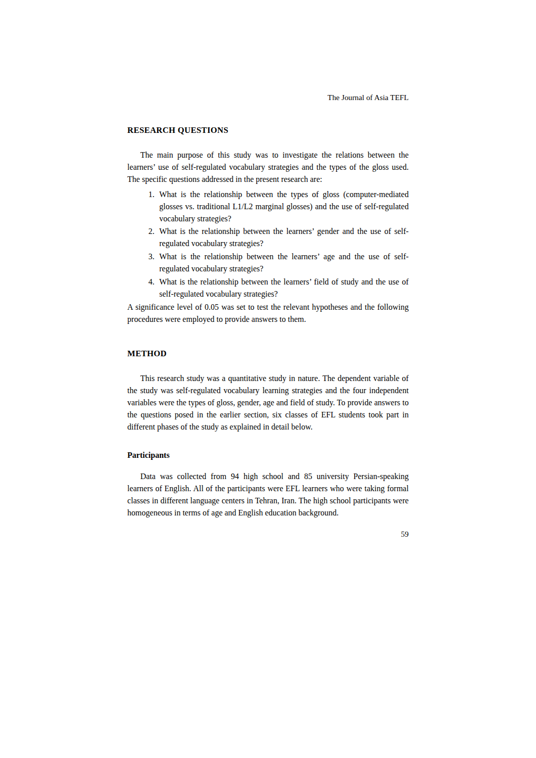The Journal of Asia TEFL
RESEARCH QUESTIONS
The main purpose of this study was to investigate the relations between the learners’ use of self-regulated vocabulary strategies and the types of the gloss used. The specific questions addressed in the present research are:
What is the relationship between the types of gloss (computer-mediated glosses vs. traditional L1/L2 marginal glosses) and the use of self-regulated vocabulary strategies?
What is the relationship between the learners’ gender and the use of self-regulated vocabulary strategies?
What is the relationship between the learners’ age and the use of self-regulated vocabulary strategies?
What is the relationship between the learners’ field of study and the use of self-regulated vocabulary strategies?
A significance level of 0.05 was set to test the relevant hypotheses and the following procedures were employed to provide answers to them.
METHOD
This research study was a quantitative study in nature. The dependent variable of the study was self-regulated vocabulary learning strategies and the four independent variables were the types of gloss, gender, age and field of study. To provide answers to the questions posed in the earlier section, six classes of EFL students took part in different phases of the study as explained in detail below.
Participants
Data was collected from 94 high school and 85 university Persian-speaking learners of English. All of the participants were EFL learners who were taking formal classes in different language centers in Tehran, Iran. The high school participants were homogeneous in terms of age and English education background.
59